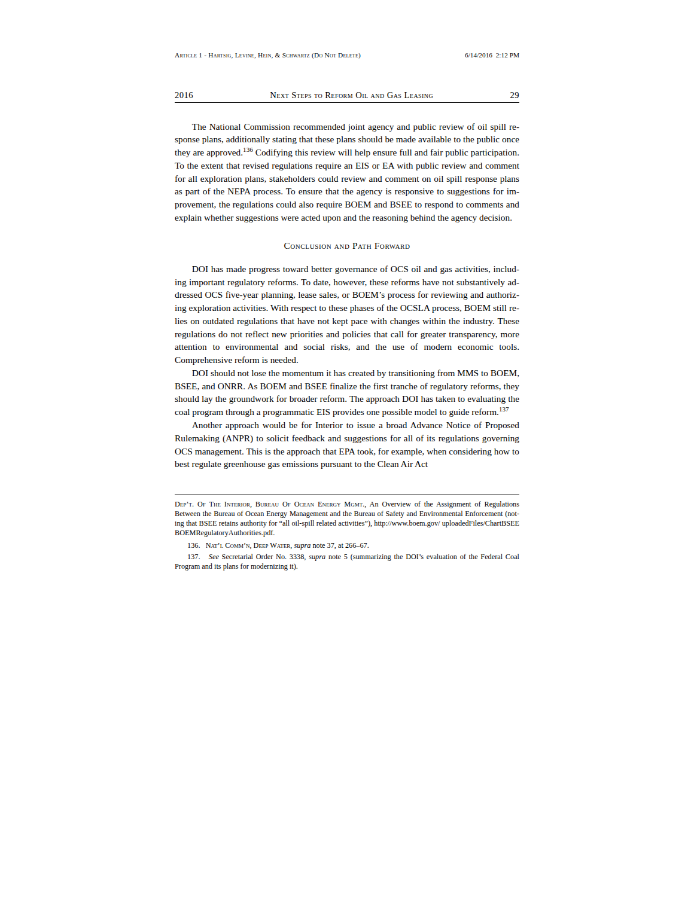Article 1 - Hartsig, Levine, Hein, & Schwartz (Do Not Delete)
6/14/2016 2:12 PM
2016
Next Steps to Reform Oil and Gas Leasing
29
The National Commission recommended joint agency and public review of oil spill response plans, additionally stating that these plans should be made available to the public once they are approved.136 Codifying this review will help ensure full and fair public participation. To the extent that revised regulations require an EIS or EA with public review and comment for all exploration plans, stakeholders could review and comment on oil spill response plans as part of the NEPA process. To ensure that the agency is responsive to suggestions for improvement, the regulations could also require BOEM and BSEE to respond to comments and explain whether suggestions were acted upon and the reasoning behind the agency decision.
Conclusion and Path Forward
DOI has made progress toward better governance of OCS oil and gas activities, including important regulatory reforms. To date, however, these reforms have not substantively addressed OCS five-year planning, lease sales, or BOEM’s process for reviewing and authorizing exploration activities. With respect to these phases of the OCSLA process, BOEM still relies on outdated regulations that have not kept pace with changes within the industry. These regulations do not reflect new priorities and policies that call for greater transparency, more attention to environmental and social risks, and the use of modern economic tools. Comprehensive reform is needed.
DOI should not lose the momentum it has created by transitioning from MMS to BOEM, BSEE, and ONRR. As BOEM and BSEE finalize the first tranche of regulatory reforms, they should lay the groundwork for broader reform. The approach DOI has taken to evaluating the coal program through a programmatic EIS provides one possible model to guide reform.137
Another approach would be for Interior to issue a broad Advance Notice of Proposed Rulemaking (ANPR) to solicit feedback and suggestions for all of its regulations governing OCS management. This is the approach that EPA took, for example, when considering how to best regulate greenhouse gas emissions pursuant to the Clean Air Act
Dep’t. Of The Interior, Bureau Of Ocean Energy Mgmt., An Overview of the Assignment of Regulations Between the Bureau of Ocean Energy Management and the Bureau of Safety and Environmental Enforcement (noting that BSEE retains authority for “all oil-spill related activities”), http://www.boem.gov/ uploadedFiles/ChartBSEEBOEMRegulatoryAuthorities.pdf.
136. Nat’l Comm’n, Deep Water, supra note 37, at 266–67.
137. See Secretarial Order No. 3338, supra note 5 (summarizing the DOI’s evaluation of the Federal Coal Program and its plans for modernizing it).